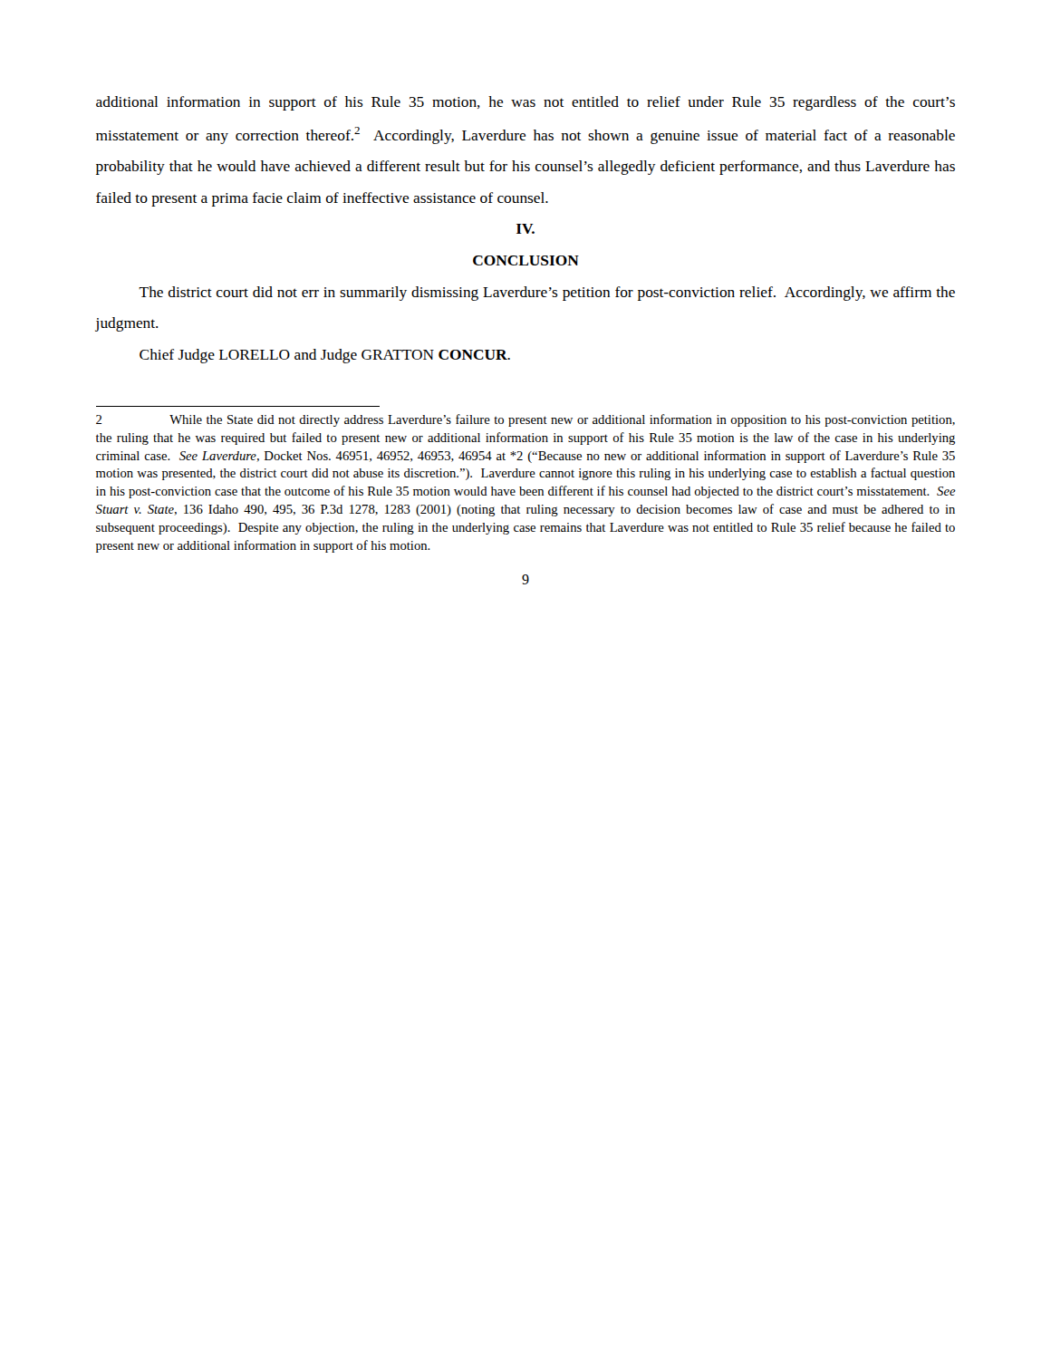additional information in support of his Rule 35 motion, he was not entitled to relief under Rule 35 regardless of the court’s misstatement or any correction thereof.2 Accordingly, Laverdure has not shown a genuine issue of material fact of a reasonable probability that he would have achieved a different result but for his counsel’s allegedly deficient performance, and thus Laverdure has failed to present a prima facie claim of ineffective assistance of counsel.
IV.
CONCLUSION
The district court did not err in summarily dismissing Laverdure’s petition for post-conviction relief. Accordingly, we affirm the judgment.
Chief Judge LORELLO and Judge GRATTON CONCUR.
2 While the State did not directly address Laverdure’s failure to present new or additional information in opposition to his post-conviction petition, the ruling that he was required but failed to present new or additional information in support of his Rule 35 motion is the law of the case in his underlying criminal case. See Laverdure, Docket Nos. 46951, 46952, 46953, 46954 at *2 (“Because no new or additional information in support of Laverdure’s Rule 35 motion was presented, the district court did not abuse its discretion.”). Laverdure cannot ignore this ruling in his underlying case to establish a factual question in his post-conviction case that the outcome of his Rule 35 motion would have been different if his counsel had objected to the district court’s misstatement. See Stuart v. State, 136 Idaho 490, 495, 36 P.3d 1278, 1283 (2001) (noting that ruling necessary to decision becomes law of case and must be adhered to in subsequent proceedings). Despite any objection, the ruling in the underlying case remains that Laverdure was not entitled to Rule 35 relief because he failed to present new or additional information in support of his motion.
9